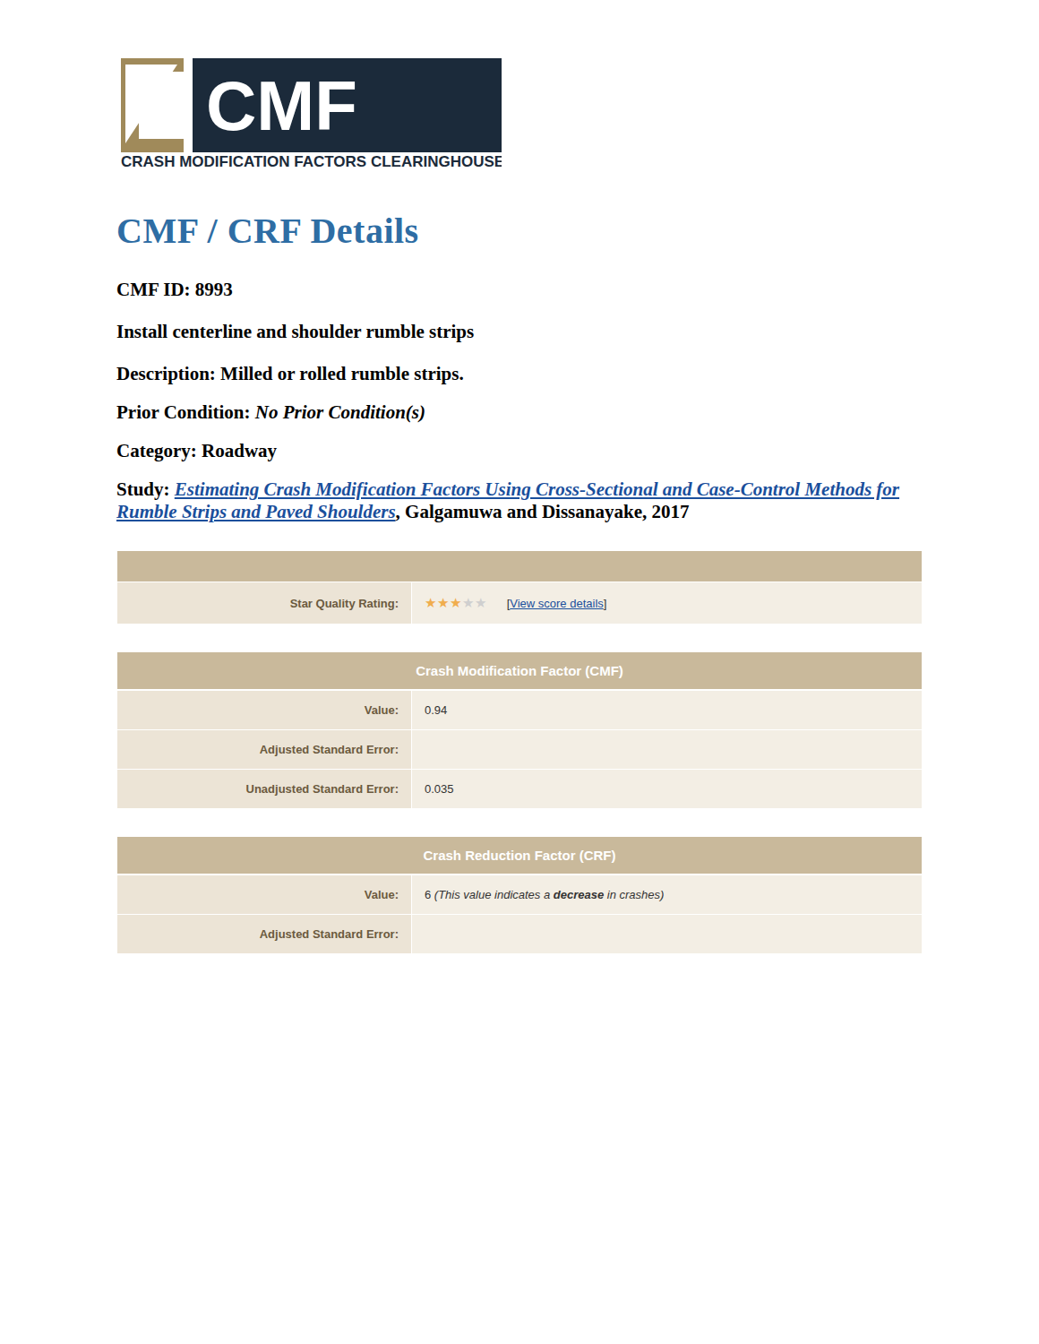CMF CRASH MODIFICATION FACTORS CLEARINGHOUSE
CMF / CRF Details
CMF ID: 8993
Install centerline and shoulder rumble strips
Description: Milled or rolled rumble strips.
Prior Condition: No Prior Condition(s)
Category: Roadway
Study: Estimating Crash Modification Factors Using Cross-Sectional and Case-Control Methods for Rumble Strips and Paved Shoulders, Galgamuwa and Dissanayake, 2017
| Star Quality Rating: | ★★★ ★★ [ View score details ] |
Crash Modification Factor (CMF)
| Value: | 0.94 |
| Adjusted Standard Error: | |
| Unadjusted Standard Error: | 0.035 |
Crash Reduction Factor (CRF)
| Value: | 6 (This value indicates a decrease in crashes) |
| Adjusted Standard Error: | |